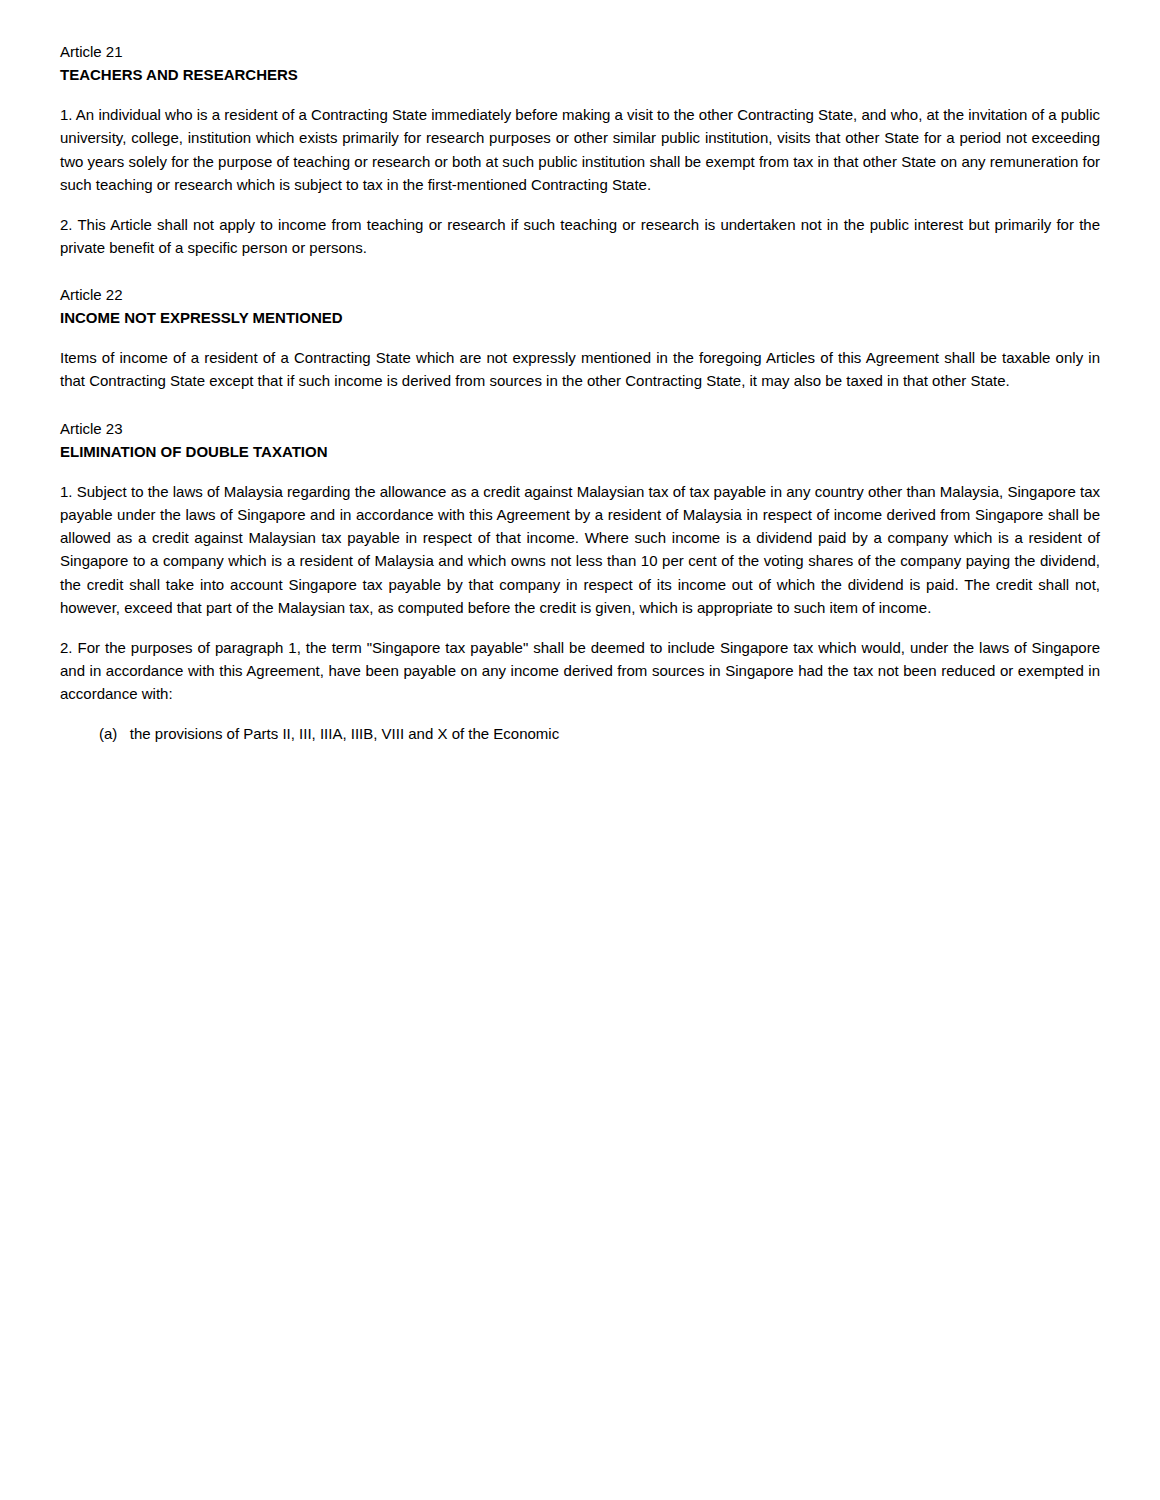Article 21
Teachers and Researchers
1. An individual who is a resident of a Contracting State immediately before making a visit to the other Contracting State, and who, at the invitation of a public university, college, institution which exists primarily for research purposes or other similar public institution, visits that other State for a period not exceeding two years solely for the purpose of teaching or research or both at such public institution shall be exempt from tax in that other State on any remuneration for such teaching or research which is subject to tax in the first-mentioned Contracting State.
2. This Article shall not apply to income from teaching or research if such teaching or research is undertaken not in the public interest but primarily for the private benefit of a specific person or persons.
Article 22
Income Not Expressly Mentioned
Items of income of a resident of a Contracting State which are not expressly mentioned in the foregoing Articles of this Agreement shall be taxable only in that Contracting State except that if such income is derived from sources in the other Contracting State, it may also be taxed in that other State.
Article 23
Elimination of Double Taxation
1. Subject to the laws of Malaysia regarding the allowance as a credit against Malaysian tax of tax payable in any country other than Malaysia, Singapore tax payable under the laws of Singapore and in accordance with this Agreement by a resident of Malaysia in respect of income derived from Singapore shall be allowed as a credit against Malaysian tax payable in respect of that income. Where such income is a dividend paid by a company which is a resident of Singapore to a company which is a resident of Malaysia and which owns not less than 10 per cent of the voting shares of the company paying the dividend, the credit shall take into account Singapore tax payable by that company in respect of its income out of which the dividend is paid. The credit shall not, however, exceed that part of the Malaysian tax, as computed before the credit is given, which is appropriate to such item of income.
2. For the purposes of paragraph 1, the term "Singapore tax payable" shall be deemed to include Singapore tax which would, under the laws of Singapore and in accordance with this Agreement, have been payable on any income derived from sources in Singapore had the tax not been reduced or exempted in accordance with:
(a) the provisions of Parts II, III, IIIA, IIIB, VIII and X of the Economic